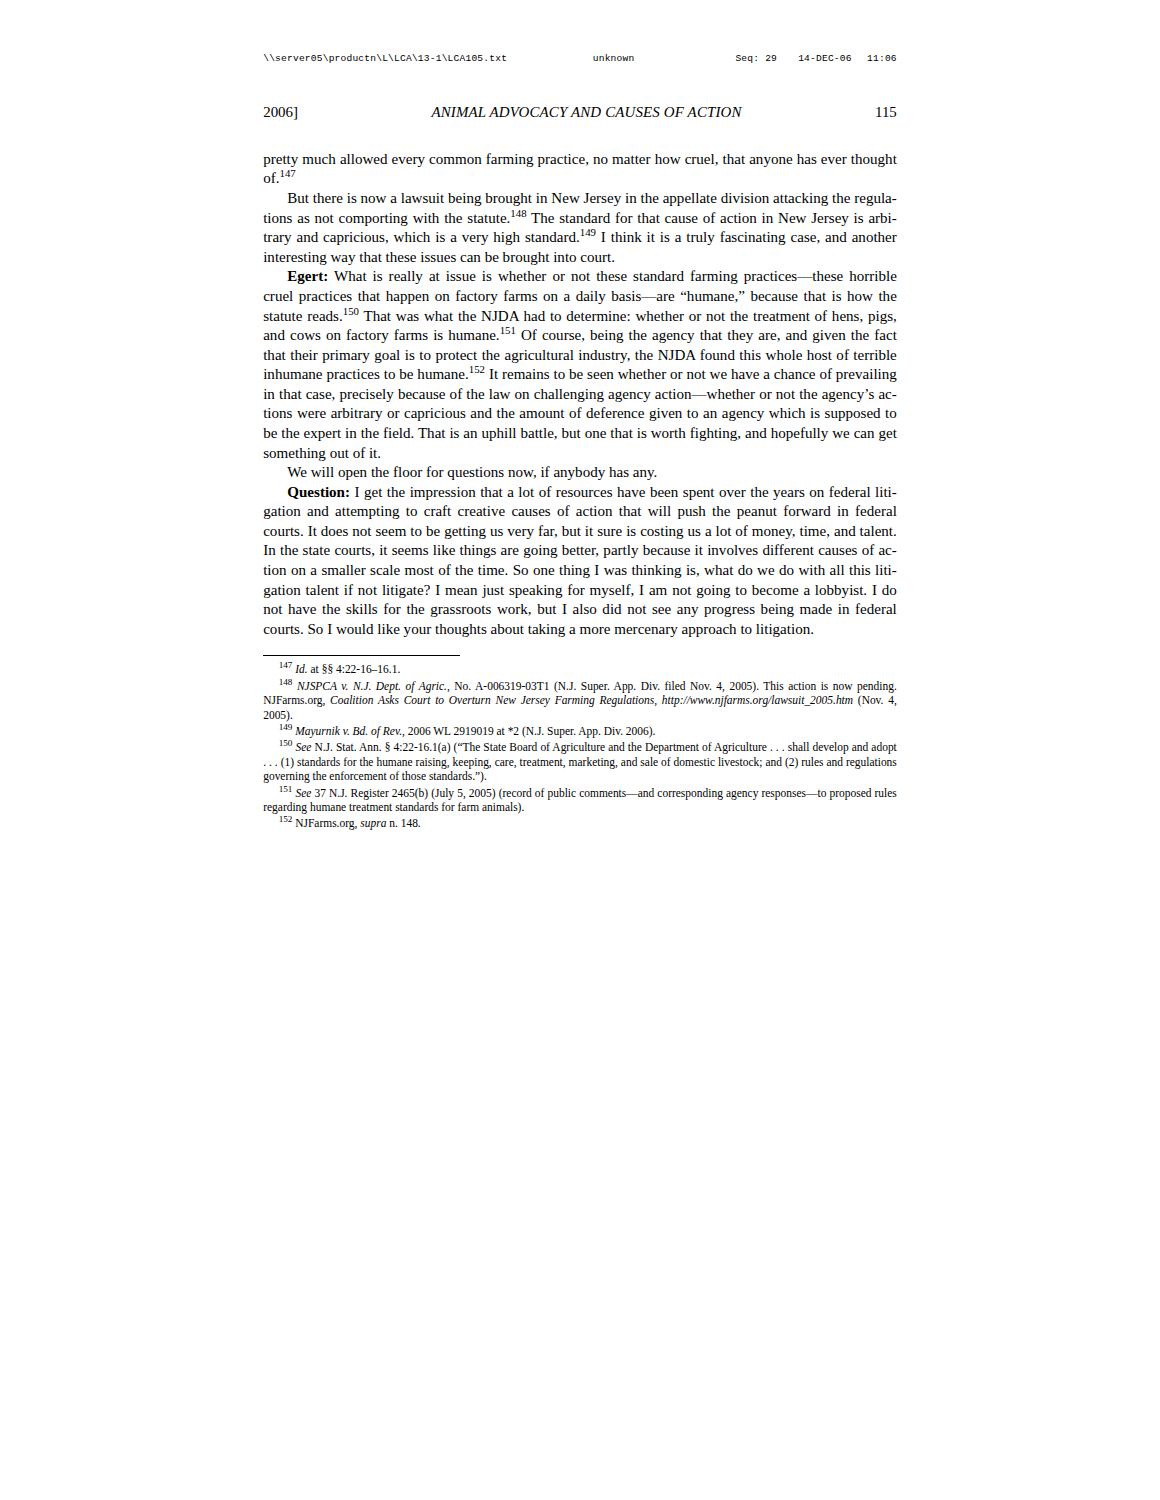\\server05\productn\L\LCA\13-1\LCA105.txt unknown Seq: 29 14-DEC-06 11:06
2006] ANIMAL ADVOCACY AND CAUSES OF ACTION 115
pretty much allowed every common farming practice, no matter how cruel, that anyone has ever thought of.147
But there is now a lawsuit being brought in New Jersey in the appellate division attacking the regulations as not comporting with the statute.148 The standard for that cause of action in New Jersey is arbitrary and capricious, which is a very high standard.149 I think it is a truly fascinating case, and another interesting way that these issues can be brought into court.
Egert: What is really at issue is whether or not these standard farming practices—these horrible cruel practices that happen on factory farms on a daily basis—are “humane,” because that is how the statute reads.150 That was what the NJDA had to determine: whether or not the treatment of hens, pigs, and cows on factory farms is humane.151 Of course, being the agency that they are, and given the fact that their primary goal is to protect the agricultural industry, the NJDA found this whole host of terrible inhumane practices to be humane.152 It remains to be seen whether or not we have a chance of prevailing in that case, precisely because of the law on challenging agency action—whether or not the agency’s actions were arbitrary or capricious and the amount of deference given to an agency which is supposed to be the expert in the field. That is an uphill battle, but one that is worth fighting, and hopefully we can get something out of it.
We will open the floor for questions now, if anybody has any.
Question: I get the impression that a lot of resources have been spent over the years on federal litigation and attempting to craft creative causes of action that will push the peanut forward in federal courts. It does not seem to be getting us very far, but it sure is costing us a lot of money, time, and talent. In the state courts, it seems like things are going better, partly because it involves different causes of action on a smaller scale most of the time. So one thing I was thinking is, what do we do with all this litigation talent if not litigate? I mean just speaking for myself, I am not going to become a lobbyist. I do not have the skills for the grassroots work, but I also did not see any progress being made in federal courts. So I would like your thoughts about taking a more mercenary approach to litigation.
147 Id. at §§ 4:22-16–16.1.
148 NJSPCA v. N.J. Dept. of Agric., No. A-006319-03T1 (N.J. Super. App. Div. filed Nov. 4, 2005). This action is now pending. NJFarms.org, Coalition Asks Court to Overturn New Jersey Farming Regulations, http://www.njfarms.org/lawsuit_2005.htm (Nov. 4, 2005).
149 Mayurnik v. Bd. of Rev., 2006 WL 2919019 at *2 (N.J. Super. App. Div. 2006).
150 See N.J. Stat. Ann. § 4:22-16.1(a) (“The State Board of Agriculture and the Department of Agriculture . . . shall develop and adopt . . . (1) standards for the humane raising, keeping, care, treatment, marketing, and sale of domestic livestock; and (2) rules and regulations governing the enforcement of those standards.”).
151 See 37 N.J. Register 2465(b) (July 5, 2005) (record of public comments—and corresponding agency responses—to proposed rules regarding humane treatment standards for farm animals).
152 NJFarms.org, supra n. 148.